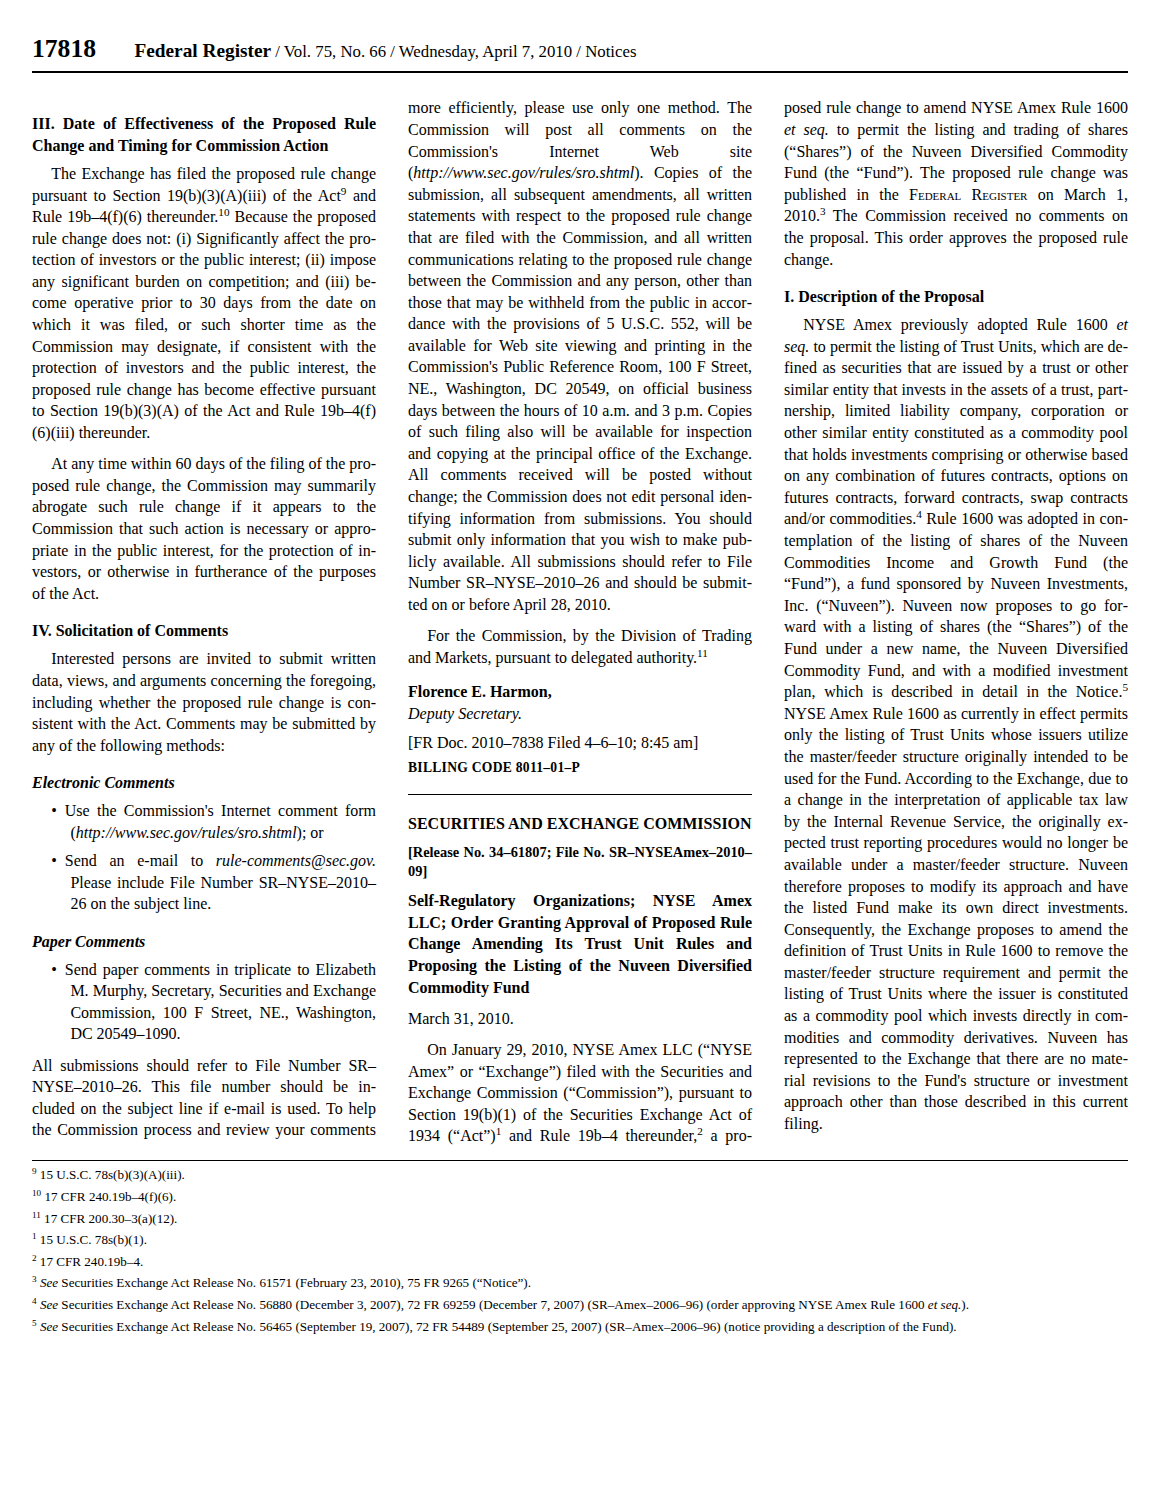17818
Federal Register / Vol. 75, No. 66 / Wednesday, April 7, 2010 / Notices
III. Date of Effectiveness of the Proposed Rule Change and Timing for Commission Action
The Exchange has filed the proposed rule change pursuant to Section 19(b)(3)(A)(iii) of the Act9 and Rule 19b–4(f)(6) thereunder.10 Because the proposed rule change does not: (i) Significantly affect the protection of investors or the public interest; (ii) impose any significant burden on competition; and (iii) become operative prior to 30 days from the date on which it was filed, or such shorter time as the Commission may designate, if consistent with the protection of investors and the public interest, the proposed rule change has become effective pursuant to Section 19(b)(3)(A) of the Act and Rule 19b–4(f)(6)(iii) thereunder.
At any time within 60 days of the filing of the proposed rule change, the Commission may summarily abrogate such rule change if it appears to the Commission that such action is necessary or appropriate in the public interest, for the protection of investors, or otherwise in furtherance of the purposes of the Act.
IV. Solicitation of Comments
Interested persons are invited to submit written data, views, and arguments concerning the foregoing, including whether the proposed rule change is consistent with the Act. Comments may be submitted by any of the following methods:
Electronic Comments
Use the Commission's Internet comment form (http://www.sec.gov/rules/sro.shtml); or
Send an e-mail to rule-comments@sec.gov. Please include File Number SR–NYSE–2010–26 on the subject line.
Paper Comments
Send paper comments in triplicate to Elizabeth M. Murphy, Secretary, Securities and Exchange Commission, 100 F Street, NE., Washington, DC 20549–1090.
All submissions should refer to File Number SR–NYSE–2010–26. This file number should be included on the subject line if e-mail is used. To help the Commission process and review your comments more efficiently, please use only one method. The Commission will post all comments on the Commission's Internet Web site (http://www.sec.gov/rules/sro.shtml). Copies of the submission, all subsequent amendments, all written statements with respect to the proposed rule change that are filed with the Commission, and all written communications relating to the proposed rule change between the Commission and any person, other than those that may be withheld from the public in accordance with the provisions of 5 U.S.C. 552, will be available for Web site viewing and printing in the Commission's Public Reference Room, 100 F Street, NE., Washington, DC 20549, on official business days between the hours of 10 a.m. and 3 p.m. Copies of such filing also will be available for inspection and copying at the principal office of the Exchange. All comments received will be posted without change; the Commission does not edit personal identifying information from submissions. You should submit only information that you wish to make publicly available. All submissions should refer to File Number SR–NYSE–2010–26 and should be submitted on or before April 28, 2010.
For the Commission, by the Division of Trading and Markets, pursuant to delegated authority.11
Florence E. Harmon,
Deputy Secretary.
[FR Doc. 2010–7838 Filed 4–6–10; 8:45 am]
BILLING CODE 8011–01–P
SECURITIES AND EXCHANGE COMMISSION
[Release No. 34–61807; File No. SR–NYSEAmex–2010–09]
Self-Regulatory Organizations; NYSE Amex LLC; Order Granting Approval of Proposed Rule Change Amending Its Trust Unit Rules and Proposing the Listing of the Nuveen Diversified Commodity Fund
March 31, 2010.
On January 29, 2010, NYSE Amex LLC (“NYSE Amex” or “Exchange”) filed with the Securities and Exchange Commission (“Commission”), pursuant to Section 19(b)(1) of the Securities Exchange Act of 1934 (“Act”)1 and Rule 19b–4 thereunder,2 a proposed rule change to amend NYSE Amex Rule 1600 et seq. to permit the listing and trading of shares (“Shares”) of the Nuveen Diversified Commodity Fund (the “Fund”). The proposed rule change was published in the Federal Register on March 1, 2010.3 The Commission received no comments on the proposal. This order approves the proposed rule change.
I. Description of the Proposal
NYSE Amex previously adopted Rule 1600 et seq. to permit the listing of Trust Units, which are defined as securities that are issued by a trust or other similar entity that invests in the assets of a trust, partnership, limited liability company, corporation or other similar entity constituted as a commodity pool that holds investments comprising or otherwise based on any combination of futures contracts, options on futures contracts, forward contracts, swap contracts and/or commodities.4 Rule 1600 was adopted in contemplation of the listing of shares of the Nuveen Commodities Income and Growth Fund (the “Fund”), a fund sponsored by Nuveen Investments, Inc. (“Nuveen”). Nuveen now proposes to go forward with a listing of shares (the “Shares”) of the Fund under a new name, the Nuveen Diversified Commodity Fund, and with a modified investment plan, which is described in detail in the Notice.5 NYSE Amex Rule 1600 as currently in effect permits only the listing of Trust Units whose issuers utilize the master/feeder structure originally intended to be used for the Fund. According to the Exchange, due to a change in the interpretation of applicable tax law by the Internal Revenue Service, the originally expected trust reporting procedures would no longer be available under a master/feeder structure. Nuveen therefore proposes to modify its approach and have the listed Fund make its own direct investments. Consequently, the Exchange proposes to amend the definition of Trust Units in Rule 1600 to remove the master/feeder structure requirement and permit the listing of Trust Units where the issuer is constituted as a commodity pool which invests directly in commodities and commodity derivatives. Nuveen has represented to the Exchange that there are no material revisions to the Fund's structure or investment approach other than those described in this current filing.
9 15 U.S.C. 78s(b)(3)(A)(iii).
10 17 CFR 240.19b–4(f)(6).
11 17 CFR 200.30–3(a)(12).
1 15 U.S.C. 78s(b)(1).
2 17 CFR 240.19b–4.
3 See Securities Exchange Act Release No. 61571 (February 23, 2010), 75 FR 9265 (“Notice”).
4 See Securities Exchange Act Release No. 56880 (December 3, 2007), 72 FR 69259 (December 7, 2007) (SR–Amex–2006–96) (order approving NYSE Amex Rule 1600 et seq.).
5 See Securities Exchange Act Release No. 56465 (September 19, 2007), 72 FR 54489 (September 25, 2007) (SR–Amex–2006–96) (notice providing a description of the Fund).